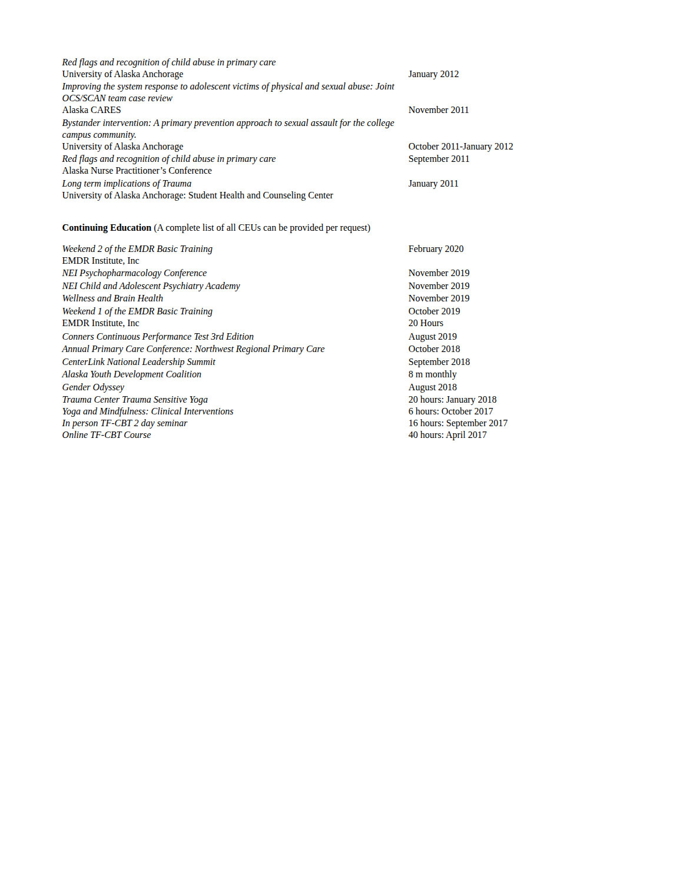| Red flags and recognition of child abuse in primary care University of Alaska Anchorage | January 2012 |
| Improving the system response to adolescent victims of physical and sexual abuse: Joint OCS/SCAN team case review Alaska CARES | November 2011 |
| Bystander intervention: A primary prevention approach to sexual assault for the college campus community. University of Alaska Anchorage | October 2011-January 2012 |
| Red flags and recognition of child abuse in primary care Alaska Nurse Practitioner’s Conference | September 2011 |
| Long term implications of Trauma University of Alaska Anchorage: Student Health and Counseling Center | January 2011 |
Continuing Education
(A complete list of all CEUs can be provided per request)
| Weekend 2 of the EMDR Basic Training EMDR Institute, Inc | February 2020 |
| NEI Psychopharmacology Conference | November 2019 |
| NEI Child and Adolescent Psychiatry Academy | November 2019 |
| Wellness and Brain Health | November 2019 |
| Weekend 1 of the EMDR Basic Training EMDR Institute, Inc | October 2019 20 Hours |
| Conners Continuous Performance Test 3rd Edition | August 2019 |
| Annual Primary Care Conference: Northwest Regional Primary Care | October 2018 |
| CenterLink National Leadership Summit | September 2018 |
| Alaska Youth Development Coalition | 8 m monthly |
| Gender Odyssey | August 2018 |
| Trauma Center Trauma Sensitive Yoga | 20 hours: January 2018 |
| Yoga and Mindfulness: Clinical Interventions | 6 hours: October 2017 |
| In person TF-CBT 2 day seminar | 16 hours: September 2017 |
| Online TF-CBT Course | 40 hours: April 2017 |